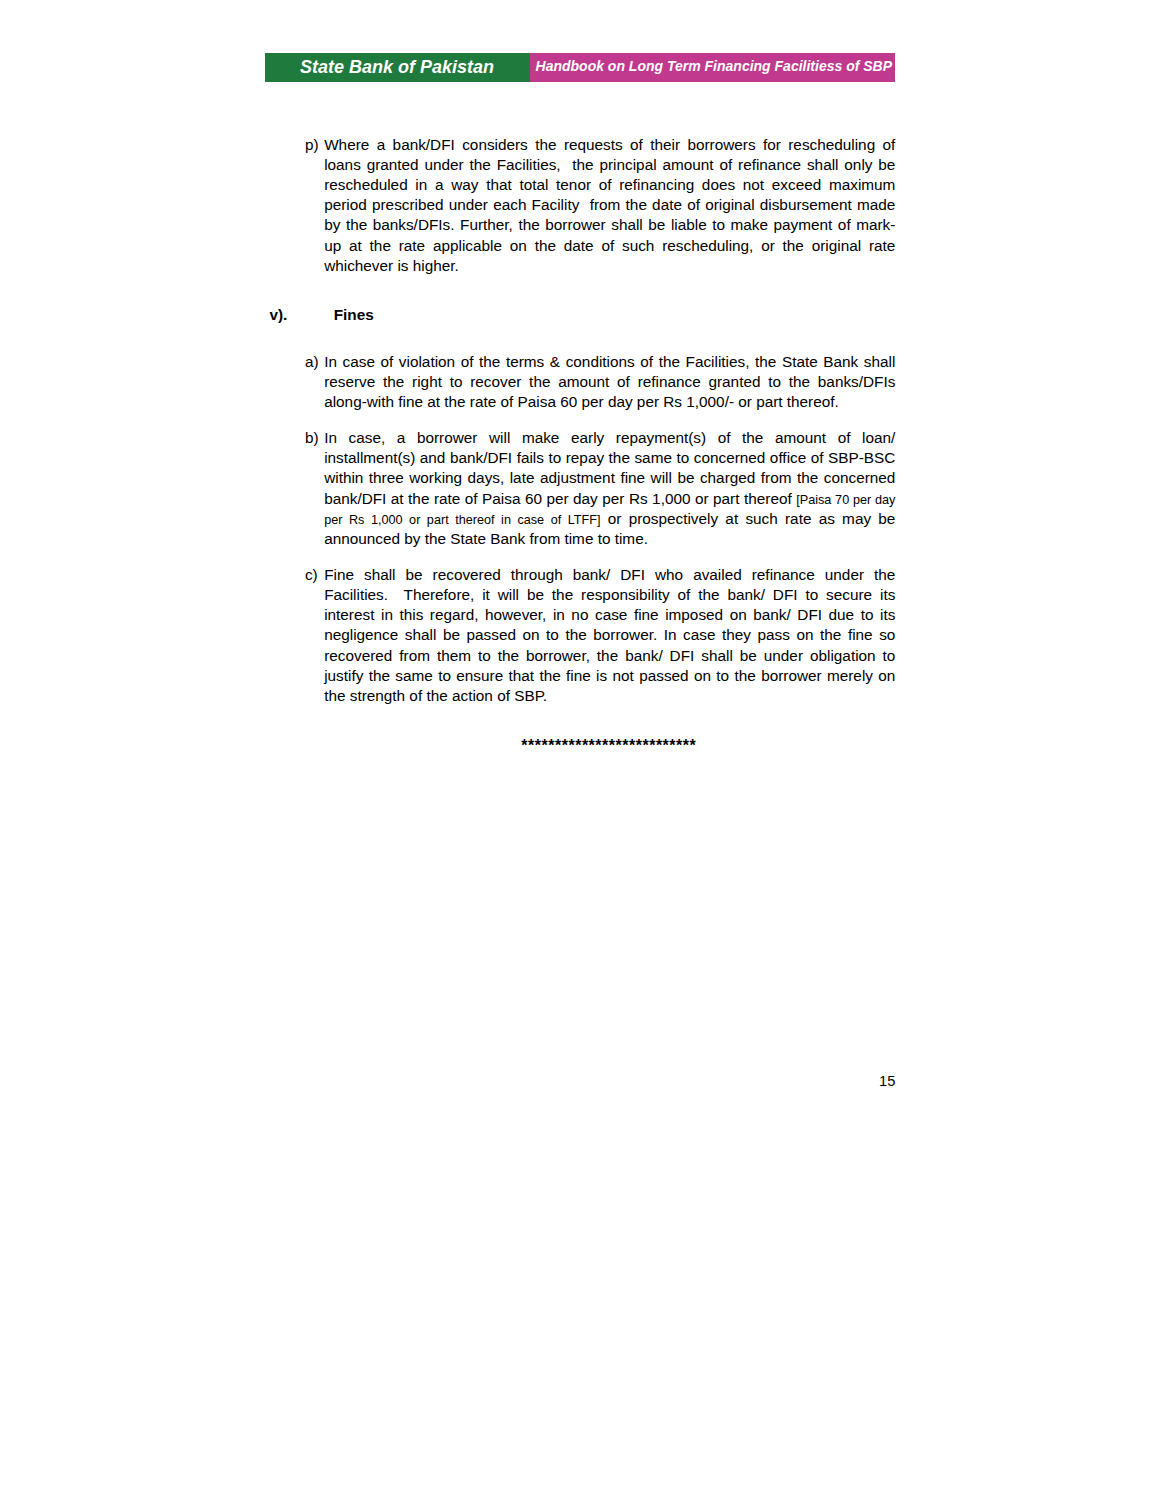State Bank of Pakistan
Handbook on Long Term Financing Facilitiess of SBP
p)
Where a bank/DFI considers the requests of their borrowers for rescheduling of loans granted under the Facilities, the principal amount of refinance shall only be rescheduled in a way that total tenor of refinancing does not exceed maximum period prescribed under each Facility from the date of original disbursement made by the banks/DFIs. Further, the borrower shall be liable to make payment of mark-up at the rate applicable on the date of such rescheduling, or the original rate whichever is higher.
v).
Fines
a)
In case of violation of the terms & conditions of the Facilities, the State Bank shall reserve the right to recover the amount of refinance granted to the banks/DFIs along-with fine at the rate of Paisa 60 per day per Rs 1,000/- or part thereof.
b)
In case, a borrower will make early repayment(s) of the amount of loan/ installment(s) and bank/DFI fails to repay the same to concerned office of SBP-BSC within three working days, late adjustment fine will be charged from the concerned bank/DFI at the rate of Paisa 60 per day per Rs 1,000 or part thereof [Paisa 70 per day per Rs 1,000 or part thereof in case of LTFF] or prospectively at such rate as may be announced by the State Bank from time to time.
c)
Fine shall be recovered through bank/ DFI who availed refinance under the Facilities. Therefore, it will be the responsibility of the bank/ DFI to secure its interest in this regard, however, in no case fine imposed on bank/ DFI due to its negligence shall be passed on to the borrower. In case they pass on the fine so recovered from them to the borrower, the bank/ DFI shall be under obligation to justify the same to ensure that the fine is not passed on to the borrower merely on the strength of the action of SBP.
**************************
15